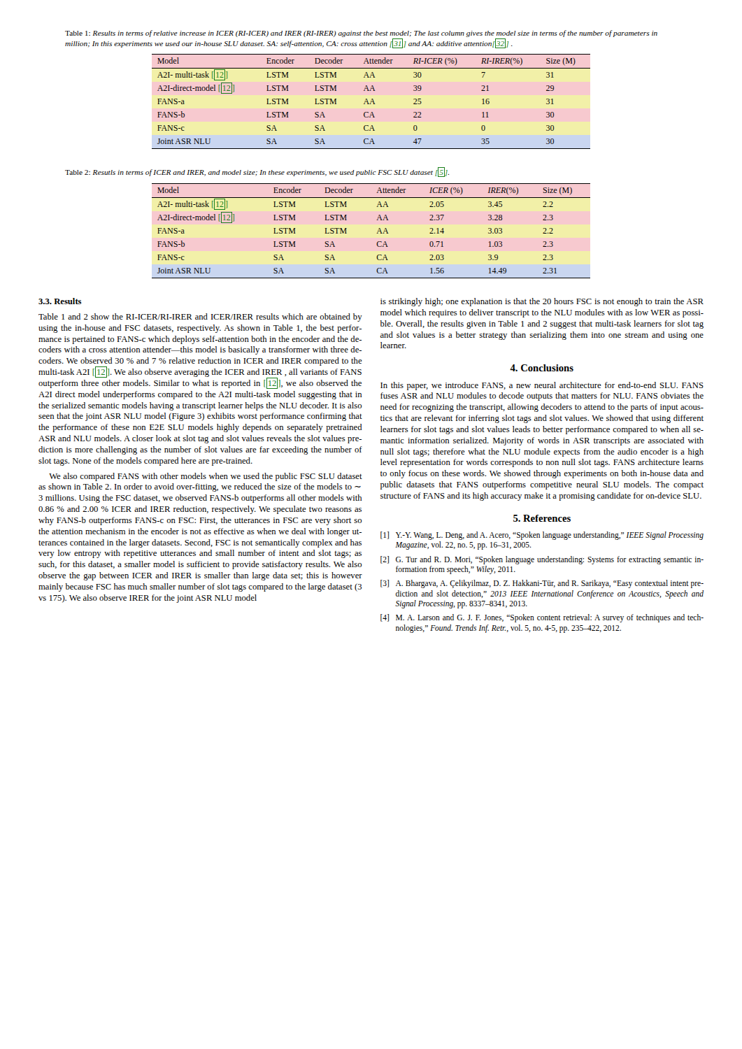Table 1: Results in terms of relative increase in ICER (RI-ICER) and IRER (RI-IRER) against the best model; The last column gives the model size in terms of the number of parameters in million; In this experiments we used our in-house SLU dataset. SA: self-attention, CA: cross attention [31] and AA: additive attention[32] .
| Model | Encoder | Decoder | Attender | RI-ICER (%) | RI-IRER (%) | Size (M) |
| --- | --- | --- | --- | --- | --- | --- |
| A2I- multi-task [ 12 ] | LSTM | LSTM | AA | 30 | 7 | 31 |
| A2I-direct-model [ 12 ] | LSTM | LSTM | AA | 39 | 21 | 29 |
| FANS-a | LSTM | LSTM | AA | 25 | 16 | 31 |
| FANS-b | LSTM | SA | CA | 22 | 11 | 30 |
| FANS-c | SA | SA | CA | 0 | 0 | 30 |
| Joint ASR NLU | SA | SA | CA | 47 | 35 | 30 |
Table 2: Resutls in terms of ICER and IRER, and model size; In these experiments, we used public FSC SLU dataset [5].
| Model | Encoder | Decoder | Attender | ICER (%) | IRER (%) | Size (M) |
| --- | --- | --- | --- | --- | --- | --- |
| A2I- multi-task [ 12 ] | LSTM | LSTM | AA | 2.05 | 3.45 | 2.2 |
| A2I-direct-model [ 12 ] | LSTM | LSTM | AA | 2.37 | 3.28 | 2.3 |
| FANS-a | LSTM | LSTM | AA | 2.14 | 3.03 | 2.2 |
| FANS-b | LSTM | SA | CA | 0.71 | 1.03 | 2.3 |
| FANS-c | SA | SA | CA | 2.03 | 3.9 | 2.3 |
| Joint ASR NLU | SA | SA | CA | 1.56 | 14.49 | 2.31 |
3.3. Results
Table 1 and 2 show the RI-ICER/RI-IRER and ICER/IRER results which are obtained by using the in-house and FSC datasets, respectively. As shown in Table 1, the best performance is pertained to FANS-c which deploys self-attention both in the encoder and the decoders with a cross attention attender—this model is basically a transformer with three decoders. We observed 30 % and 7 % relative reduction in ICER and IRER compared to the multi-task A2I [12]. We also observe averaging the ICER and IRER , all variants of FANS outperform three other models. Similar to what is reported in [12], we also observed the A2I direct model underperforms compared to the A2I multi-task model suggesting that in the serialized semantic models having a transcript learner helps the NLU decoder. It is also seen that the joint ASR NLU model (Figure 3) exhibits worst performance confirming that the performance of these non E2E SLU models highly depends on separately pretrained ASR and NLU models. A closer look at slot tag and slot values reveals the slot values prediction is more challenging as the number of slot values are far exceeding the number of slot tags. None of the models compared here are pre-trained.
We also compared FANS with other models when we used the public FSC SLU dataset as shown in Table 2. In order to avoid over-fitting, we reduced the size of the models to ∼ 3 millions. Using the FSC dataset, we observed FANS-b outperforms all other models with 0.86 % and 2.00 % ICER and IRER reduction, respectively. We speculate two reasons as why FANS-b outperforms FANS-c on FSC: First, the utterances in FSC are very short so the attention mechanism in the encoder is not as effective as when we deal with longer utterances contained in the larger datasets. Second, FSC is not semantically complex and has very low entropy with repetitive utterances and small number of intent and slot tags; as such, for this dataset, a smaller model is sufficient to provide satisfactory results. We also observe the gap between ICER and IRER is smaller than large data set; this is however mainly because FSC has much smaller number of slot tags compared to the large dataset (3 vs 175). We also observe IRER for the joint ASR NLU model
is strikingly high; one explanation is that the 20 hours FSC is not enough to train the ASR model which requires to deliver transcript to the NLU modules with as low WER as possible. Overall, the results given in Table 1 and 2 suggest that multi-task learners for slot tag and slot values is a better strategy than serializing them into one stream and using one learner.
4. Conclusions
In this paper, we introduce FANS, a new neural architecture for end-to-end SLU. FANS fuses ASR and NLU modules to decode outputs that matters for NLU. FANS obviates the need for recognizing the transcript, allowing decoders to attend to the parts of input acoustics that are relevant for inferring slot tags and slot values. We showed that using different learners for slot tags and slot values leads to better performance compared to when all semantic information serialized. Majority of words in ASR transcripts are associated with null slot tags; therefore what the NLU module expects from the audio encoder is a high level representation for words corresponds to non null slot tags. FANS architecture learns to only focus on these words. We showed through experiments on both in-house data and public datasets that FANS outperforms competitive neural SLU models. The compact structure of FANS and its high accuracy make it a promising candidate for on-device SLU.
5. References
Y.-Y. Wang, L. Deng, and A. Acero, “Spoken language understanding,” IEEE Signal Processing Magazine, vol. 22, no. 5, pp. 16–31, 2005.
G. Tur and R. D. Mori, “Spoken language understanding: Systems for extracting semantic information from speech,” Wiley, 2011.
A. Bhargava, A. Çelikyilmaz, D. Z. Hakkani-Tür, and R. Sarikaya, “Easy contextual intent prediction and slot detection,” 2013 IEEE International Conference on Acoustics, Speech and Signal Processing, pp. 8337–8341, 2013.
M. A. Larson and G. J. F. Jones, “Spoken content retrieval: A survey of techniques and technologies,” Found. Trends Inf. Retr., vol. 5, no. 4-5, pp. 235–422, 2012.